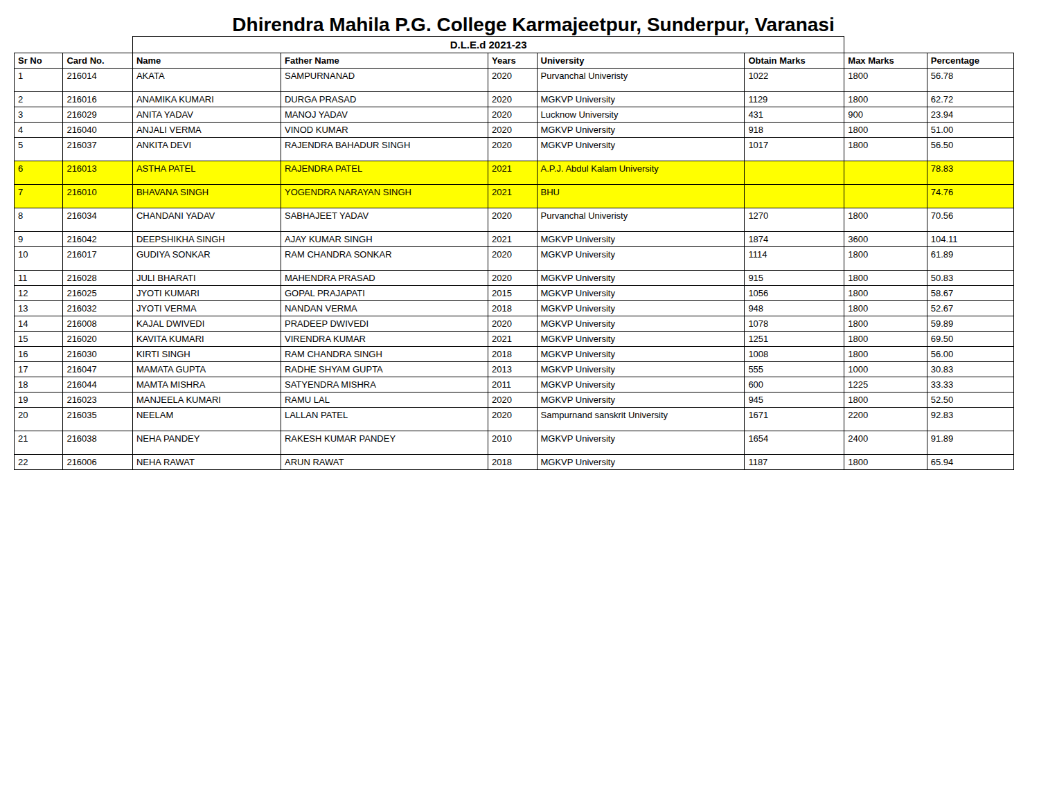Dhirendra Mahila P.G. College Karmajeetpur, Sunderpur, Varanasi
| | | D.L.E.d 2021-23 | | | |
| Sr No | Card No. | Name | Father Name | Years | University | Obtain Marks | Max Marks | Percentage |
| 1 | 216014 | AKATA | SAMPURNANAD | 2020 | Purvanchal Univeristy | 1022 | 1800 | 56.78 |
| 2 | 216016 | ANAMIKA KUMARI | DURGA PRASAD | 2020 | MGKVP University | 1129 | 1800 | 62.72 |
| 3 | 216029 | ANITA YADAV | MANOJ YADAV | 2020 | Lucknow University | 431 | 900 | 23.94 |
| 4 | 216040 | ANJALI VERMA | VINOD KUMAR | 2020 | MGKVP University | 918 | 1800 | 51.00 |
| 5 | 216037 | ANKITA DEVI | RAJENDRA BAHADUR SINGH | 2020 | MGKVP University | 1017 | 1800 | 56.50 |
| 6 | 216013 | ASTHA PATEL | RAJENDRA PATEL | 2021 | A.P.J. Abdul Kalam University | | | 78.83 |
| 7 | 216010 | BHAVANA SINGH | YOGENDRA NARAYAN SINGH | 2021 | BHU | | | 74.76 |
| 8 | 216034 | CHANDANI YADAV | SABHAJEET YADAV | 2020 | Purvanchal Univeristy | 1270 | 1800 | 70.56 |
| 9 | 216042 | DEEPSHIKHA SINGH | AJAY KUMAR SINGH | 2021 | MGKVP University | 1874 | 3600 | 104.11 |
| 10 | 216017 | GUDIYA SONKAR | RAM CHANDRA SONKAR | 2020 | MGKVP University | 1114 | 1800 | 61.89 |
| 11 | 216028 | JULI BHARATI | MAHENDRA PRASAD | 2020 | MGKVP University | 915 | 1800 | 50.83 |
| 12 | 216025 | JYOTI KUMARI | GOPAL PRAJAPATI | 2015 | MGKVP University | 1056 | 1800 | 58.67 |
| 13 | 216032 | JYOTI VERMA | NANDAN VERMA | 2018 | MGKVP University | 948 | 1800 | 52.67 |
| 14 | 216008 | KAJAL DWIVEDI | PRADEEP DWIVEDI | 2020 | MGKVP University | 1078 | 1800 | 59.89 |
| 15 | 216020 | KAVITA KUMARI | VIRENDRA KUMAR | 2021 | MGKVP University | 1251 | 1800 | 69.50 |
| 16 | 216030 | KIRTI SINGH | RAM CHANDRA SINGH | 2018 | MGKVP University | 1008 | 1800 | 56.00 |
| 17 | 216047 | MAMATA GUPTA | RADHE SHYAM GUPTA | 2013 | MGKVP University | 555 | 1000 | 30.83 |
| 18 | 216044 | MAMTA MISHRA | SATYENDRA MISHRA | 2011 | MGKVP University | 600 | 1225 | 33.33 |
| 19 | 216023 | MANJEELA KUMARI | RAMU LAL | 2020 | MGKVP University | 945 | 1800 | 52.50 |
| 20 | 216035 | NEELAM | LALLAN PATEL | 2020 | Sampurnand sanskrit University | 1671 | 2200 | 92.83 |
| 21 | 216038 | NEHA PANDEY | RAKESH KUMAR PANDEY | 2010 | MGKVP University | 1654 | 2400 | 91.89 |
| 22 | 216006 | NEHA RAWAT | ARUN RAWAT | 2018 | MGKVP University | 1187 | 1800 | 65.94 |